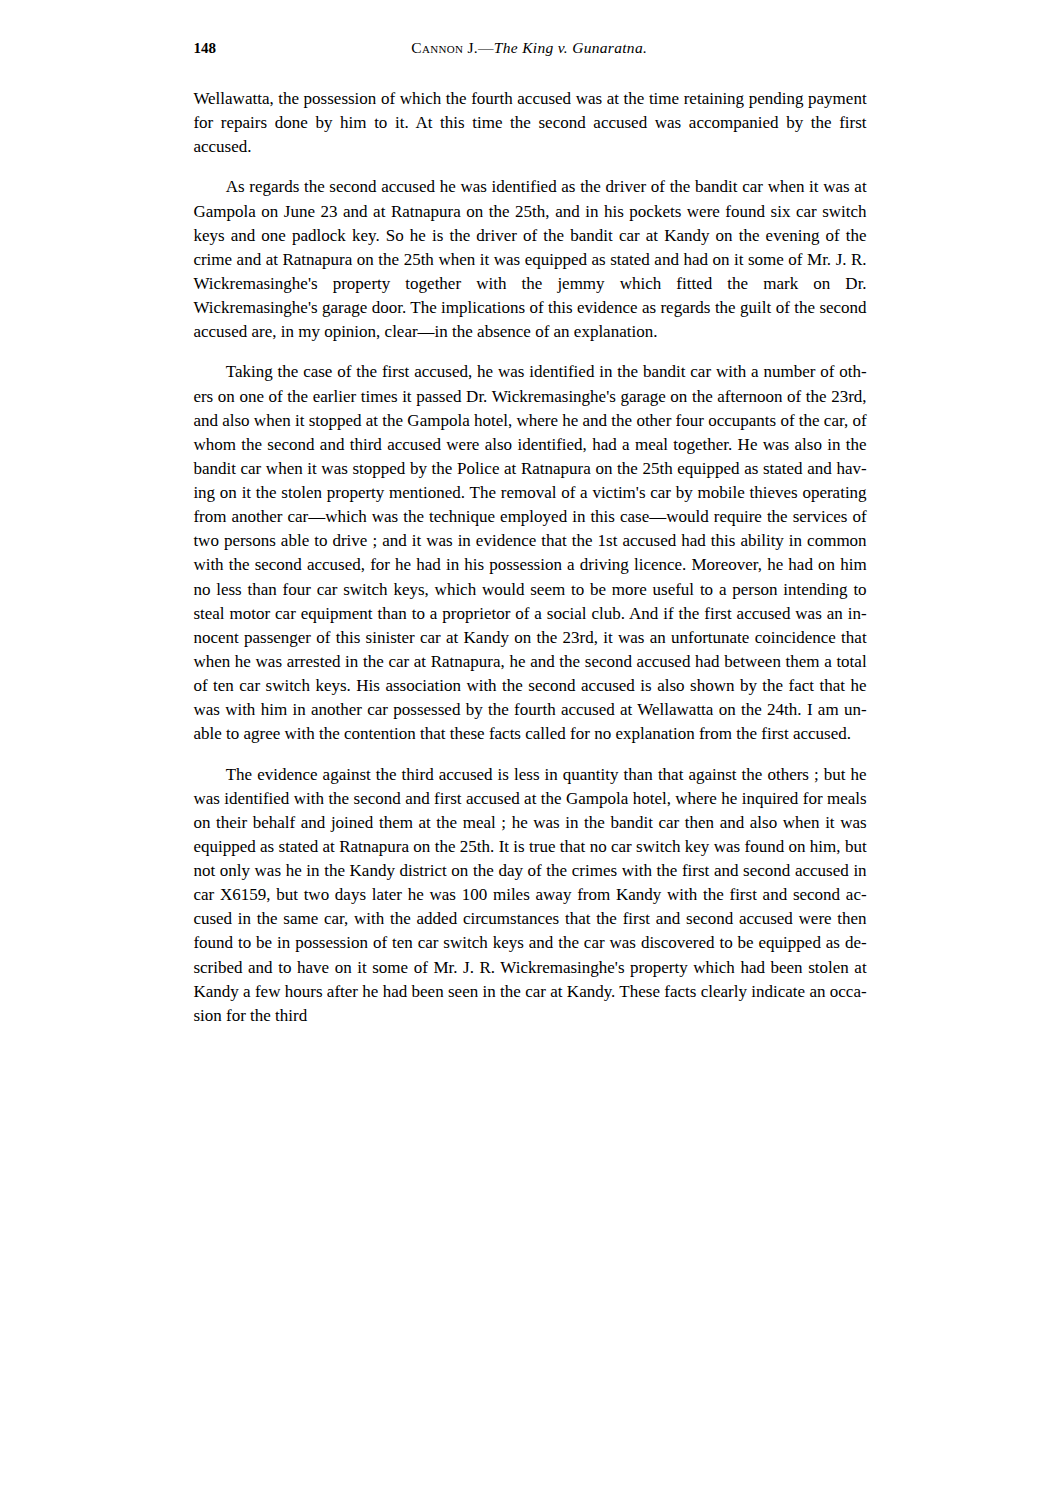148
Cannon J.—The King v. Gunaratna.
Wellawatta, the possession of which the fourth accused was at the time retaining pending payment for repairs done by him to it. At this time the second accused was accompanied by the first accused.
As regards the second accused he was identified as the driver of the bandit car when it was at Gampola on June 23 and at Ratnapura on the 25th, and in his pockets were found six car switch keys and one padlock key. So he is the driver of the bandit car at Kandy on the evening of the crime and at Ratnapura on the 25th when it was equipped as stated and had on it some of Mr. J. R. Wickremasinghe's property together with the jemmy which fitted the mark on Dr. Wickremasinghe's garage door. The implications of this evidence as regards the guilt of the second accused are, in my opinion, clear—in the absence of an explanation.
Taking the case of the first accused, he was identified in the bandit car with a number of others on one of the earlier times it passed Dr. Wickremasinghe's garage on the afternoon of the 23rd, and also when it stopped at the Gampola hotel, where he and the other four occupants of the car, of whom the second and third accused were also identified, had a meal together. He was also in the bandit car when it was stopped by the Police at Ratnapura on the 25th equipped as stated and having on it the stolen property mentioned. The removal of a victim's car by mobile thieves operating from another car—which was the technique employed in this case—would require the services of two persons able to drive ; and it was in evidence that the 1st accused had this ability in common with the second accused, for he had in his possession a driving licence. Moreover, he had on him no less than four car switch keys, which would seem to be more useful to a person intending to steal motor car equipment than to a proprietor of a social club. And if the first accused was an innocent passenger of this sinister car at Kandy on the 23rd, it was an unfortunate coincidence that when he was arrested in the car at Ratnapura, he and the second accused had between them a total of ten car switch keys. His association with the second accused is also shown by the fact that he was with him in another car possessed by the fourth accused at Wellawatta on the 24th. I am unable to agree with the contention that these facts called for no explanation from the first accused.
The evidence against the third accused is less in quantity than that against the others ; but he was identified with the second and first accused at the Gampola hotel, where he inquired for meals on their behalf and joined them at the meal ; he was in the bandit car then and also when it was equipped as stated at Ratnapura on the 25th. It is true that no car switch key was found on him, but not only was he in the Kandy district on the day of the crimes with the first and second accused in car X6159, but two days later he was 100 miles away from Kandy with the first and second accused in the same car, with the added circumstances that the first and second accused were then found to be in possession of ten car switch keys and the car was discovered to be equipped as described and to have on it some of Mr. J. R. Wickremasinghe's property which had been stolen at Kandy a few hours after he had been seen in the car at Kandy. These facts clearly indicate an occasion for the third